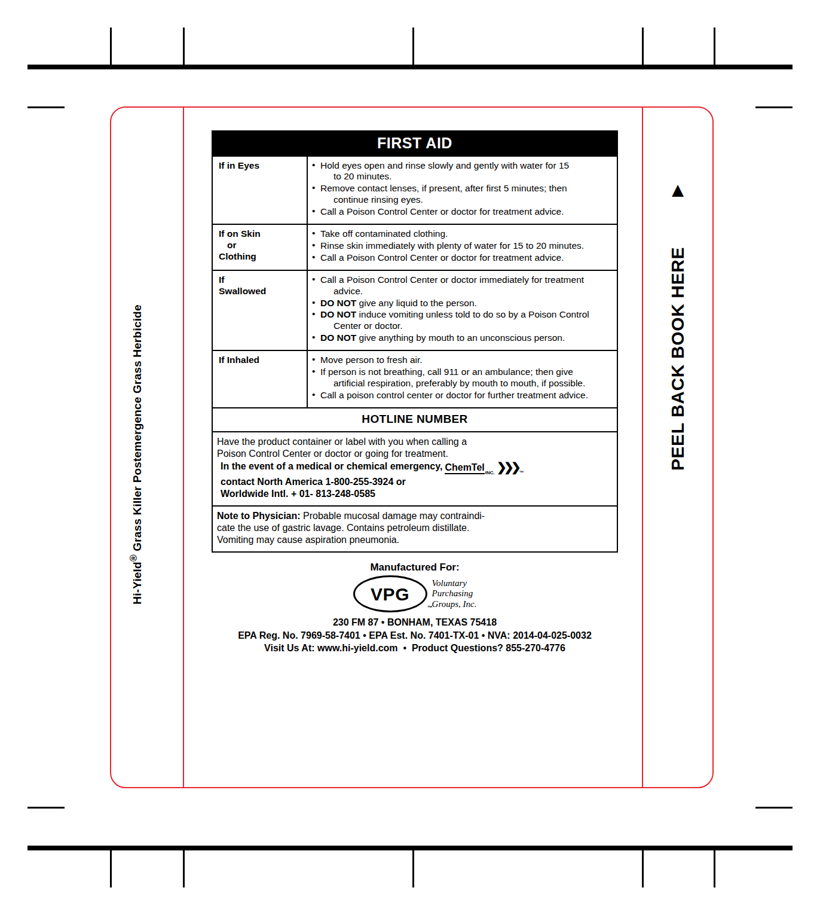Hi-Yield® Grass Killer Postemergence Grass Herbicide
▲
PEEL BACK BOOK HERE
| FIRST AID |
| --- |
| If in Eyes | Hold eyes open and rinse slowly and gently with water for 15 to 20 minutes. Remove contact lenses, if present, after first 5 minutes; then continue rinsing eyes. Call a Poison Control Center or doctor for treatment advice. |
| If on Skin or Clothing | Take off contaminated clothing. Rinse skin immediately with plenty of water for 15 to 20 minutes. Call a Poison Control Center or doctor for treatment advice. |
| If Swallowed | Call a Poison Control Center or doctor immediately for treatment advice. DO NOT give any liquid to the person. DO NOT induce vomiting unless told to do so by a Poison Control Center or doctor. DO NOT give anything by mouth to an unconscious person. |
| If Inhaled | Move person to fresh air. If person is not breathing, call 911 or an ambulance; then give artificial respiration, preferably by mouth to mouth, if possible. Call a poison control center or doctor for further treatment advice. |
| HOTLINE NUMBER |
| Have the product container or label with you when calling a Poison Control Center or doctor or going for treatment. In the event of a medical or chemical emergency, ChemTel INC. ❯❯❯ ™ contact North America 1-800-255-3924 or Worldwide Intl. + 01- 813-248-0585 |
| Note to Physician: Probable mucosal damage may contraindi- cate the use of gastric lavage. Contains petroleum distillate. Vomiting may cause aspiration pneumonia. |
Manufactured For:
VPG™
Voluntary
Purchasing
Groups, Inc.
230 FM 87 • BONHAM, TEXAS 75418
EPA Reg. No. 7969-58-7401 • EPA Est. No. 7401-TX-01 • NVA: 2014-04-025-0032
Visit Us At: www.hi-yield.com • Product Questions? 855-270-4776